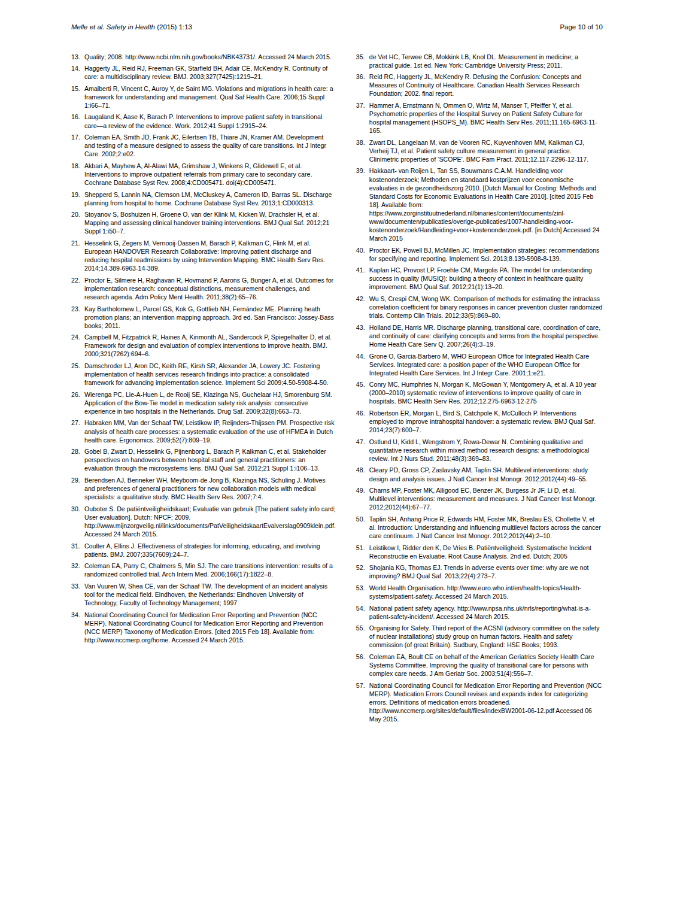Melle et al. Safety in Health (2015) 1:13
Page 10 of 10
13. Quality; 2008. http://www.ncbi.nlm.nih.gov/books/NBK43731/. Accessed 24 March 2015.
14. Haggerty JL, Reid RJ, Freeman GK, Starfield BH, Adair CE, McKendry R. Continuity of care: a multidisciplinary review. BMJ. 2003;327(7425):1219–21.
15. Amalberti R, Vincent C, Auroy Y, de Saint MG. Violations and migrations in health care: a framework for understanding and management. Qual Saf Health Care. 2006;15 Suppl 1:i66–71.
16. Laugaland K, Aase K, Barach P. Interventions to improve patient safety in transitional care—a review of the evidence. Work. 2012;41 Suppl 1:2915–24.
17. Coleman EA, Smith JD, Frank JC, Eilertsen TB, Thiare JN, Kramer AM. Development and testing of a measure designed to assess the quality of care transitions. Int J Integr Care. 2002;2:e02.
18. Akbari A, Mayhew A, Al-Alawi MA, Grimshaw J, Winkens R, Glidewell E, et al. Interventions to improve outpatient referrals from primary care to secondary care. Cochrane Database Syst Rev. 2008;4:CD005471. doi(4):CD005471.
19. Shepperd S, Lannin NA, Clemson LM, McCluskey A, Cameron ID, Barras SL. Discharge planning from hospital to home. Cochrane Database Syst Rev. 2013;1:CD000313.
20. Stoyanov S, Boshuizen H, Groene O, van der Klink M, Kicken W, Drachsler H, et al. Mapping and assessing clinical handover training interventions. BMJ Qual Saf. 2012;21 Suppl 1:i50–7.
21. Hesselink G, Zegers M, Vernooij-Dassen M, Barach P, Kalkman C, Flink M, et al. European HANDOVER Research Collaborative: Improving patient discharge and reducing hospital readmissions by using Intervention Mapping. BMC Health Serv Res. 2014;14.389-6963-14-389.
22. Proctor E, Silmere H, Raghavan R, Hovmand P, Aarons G, Bunger A, et al. Outcomes for implementation research: conceptual distinctions, measurement challenges, and research agenda. Adm Policy Ment Health. 2011;38(2):65–76.
23. Kay Bartholomew L, Parcel GS, Kok G, Gottlieb NH, Fernández ME. Planning heath promotion plans; an intervention mapping approach. 3rd ed. San Francisco: Jossey-Bass books; 2011.
24. Campbell M, Fitzpatrick R, Haines A, Kinmonth AL, Sandercock P, Spiegelhalter D, et al. Framework for design and evaluation of complex interventions to improve health. BMJ. 2000;321(7262):694–6.
25. Damschroder LJ, Aron DC, Keith RE, Kirsh SR, Alexander JA, Lowery JC. Fostering implementation of health services research findings into practice: a consolidated framework for advancing implementation science. Implement Sci 2009;4.50-5908-4-50.
26. Wierenga PC, Lie-A-Huen L, de Rooij SE, Klazinga NS, Guchelaar HJ, Smorenburg SM. Application of the Bow-Tie model in medication safety risk analysis: consecutive experience in two hospitals in the Netherlands. Drug Saf. 2009;32(8):663–73.
27. Habraken MM, Van der Schaaf TW, Leistikow IP, Reijnders-Thijssen PM. Prospective risk analysis of health care processes: a systematic evaluation of the use of HFMEA in Dutch health care. Ergonomics. 2009;52(7):809–19.
28. Gobel B, Zwart D, Hesselink G, Pijnenborg L, Barach P, Kalkman C, et al. Stakeholder perspectives on handovers between hospital staff and general practitioners: an evaluation through the microsystems lens. BMJ Qual Saf. 2012;21 Suppl 1:i106–13.
29. Berendsen AJ, Benneker WH, Meyboom-de Jong B, Klazinga NS, Schuling J. Motives and preferences of general practitioners for new collaboration models with medical specialists: a qualitative study. BMC Health Serv Res. 2007;7:4.
30. Ouboter S. De patiëntveiligheidskaart; Evaluatie van gebruik [The patient safety info card; User evaluation]. Dutch: NPCF; 2009. http://www.mijnzorgveilig.nl/links/documents/PatVeiligheidskaartEvalverslag0909klein.pdf. Accessed 24 March 2015.
31. Coulter A, Ellins J. Effectiveness of strategies for informing, educating, and involving patients. BMJ. 2007;335(7609):24–7.
32. Coleman EA, Parry C, Chalmers S, Min SJ. The care transitions intervention: results of a randomized controlled trial. Arch Intern Med. 2006;166(17):1822–8.
33. Van Vuuren W, Shea CE, van der Schaaf TW. The development of an incident analysis tool for the medical field. Eindhoven, the Netherlands: Eindhoven University of Technology, Faculty of Technology Management; 1997
34. National Coordinating Council for Medication Error Reporting and Prevention (NCC MERP). National Coordinating Council for Medication Error Reporting and Prevention (NCC MERP) Taxonomy of Medication Errors. [cited 2015 Feb 18]. Available from: http://www.nccmerp.org/home. Accessed 24 March 2015.
35. de Vet HC, Terwee CB, Mokkink LB, Knol DL. Measurement in medicine; a practical guide. 1st ed. New York: Cambridge University Press; 2011.
36. Reid RC, Haggerty JL, McKendry R. Defusing the Confusion: Concepts and Measures of Continuity of Healthcare. Canadian Health Services Research Foundation; 2002. final report.
37. Hammer A, Ernstmann N, Ommen O, Wirtz M, Manser T, Pfeiffer Y, et al. Psychometric properties of the Hospital Survey on Patient Safety Culture for hospital management (HSOPS_M). BMC Health Serv Res. 2011;11.165-6963-11-165.
38. Zwart DL, Langelaan M, van de Vooren RC, Kuyvenhoven MM, Kalkman CJ, Verheij TJ, et al. Patient safety culture measurement in general practice. Clinimetric properties of ‘SCOPE’. BMC Fam Pract. 2011;12.117-2296-12-117.
39. Hakkaart- van Roijen L, Tan SS, Bouwmans C.A.M. Handleiding voor kostenonderzoek; Methoden en standaard kostprijzen voor economische evaluaties in de gezondheidszorg 2010. [Dutch Manual for Costing: Methods and Standard Costs for Economic Evaluations in Health Care 2010]. [cited 2015 Feb 18]. Available from: https://www.zorginstituutnederland.nl/binaries/content/documents/zinl-www/documenten/publicaties/overige-publicaties/1007-handleiding-voor-kostenonderzoek/Handleiding+voor+kostenonderzoek.pdf. [in Dutch] Accessed 24 March 2015
40. Proctor EK, Powell BJ, McMillen JC. Implementation strategies: recommendations for specifying and reporting. Implement Sci. 2013;8.139-5908-8-139.
41. Kaplan HC, Provost LP, Froehle CM, Margolis PA. The model for understanding success in quality (MUSIQ): building a theory of context in healthcare quality improvement. BMJ Qual Saf. 2012;21(1):13–20.
42. Wu S, Crespi CM, Wong WK. Comparison of methods for estimating the intraclass correlation coefficient for binary responses in cancer prevention cluster randomized trials. Contemp Clin Trials. 2012;33(5):869–80.
43. Holland DE, Harris MR. Discharge planning, transitional care, coordination of care, and continuity of care: clarifying concepts and terms from the hospital perspective. Home Health Care Serv Q. 2007;26(4):3–19.
44. Grone O, Garcia-Barbero M, WHO European Office for Integrated Health Care Services. Integrated care: a position paper of the WHO European Office for Integrated Health Care Services. Int J Integr Care. 2001;1:e21.
45. Conry MC, Humphries N, Morgan K, McGowan Y, Montgomery A, et al. A 10 year (2000–2010) systematic review of interventions to improve quality of care in hospitals. BMC Health Serv Res. 2012;12.275-6963-12-275
46. Robertson ER, Morgan L, Bird S, Catchpole K, McCulloch P. Interventions employed to improve intrahospital handover: a systematic review. BMJ Qual Saf. 2014;23(7):600–7.
47. Ostlund U, Kidd L, Wengstrom Y, Rowa-Dewar N. Combining qualitative and quantitative research within mixed method research designs: a methodological review. Int J Nurs Stud. 2011;48(3):369–83.
48. Cleary PD, Gross CP, Zaslavsky AM, Taplin SH. Multilevel interventions: study design and analysis issues. J Natl Cancer Inst Monogr. 2012;2012(44):49–55.
49. Charns MP, Foster MK, Alligood EC, Benzer JK, Burgess Jr JF, Li D, et al. Multilevel interventions: measurement and measures. J Natl Cancer Inst Monogr. 2012;2012(44):67–77.
50. Taplin SH, Anhang Price R, Edwards HM, Foster MK, Breslau ES, Chollette V, et al. Introduction: Understanding and influencing multilevel factors across the cancer care continuum. J Natl Cancer Inst Monogr. 2012;2012(44):2–10.
51. Leistikow I, Ridder den K, De Vries B. Patiëntveiligheid. Systematische Incident Reconstructie en Evaluatie. Root Cause Analysis. 2nd ed. Dutch; 2005
52. Shojania KG, Thomas EJ. Trends in adverse events over time: why are we not improving? BMJ Qual Saf. 2013;22(4):273–7.
53. World Health Organisation. http://www.euro.who.int/en/health-topics/Health-systems/patient-safety. Accessed 24 March 2015.
54. National patient safety agency. http://www.npsa.nhs.uk/nrls/reporting/what-is-a-patient-safety-incident/. Accessed 24 March 2015.
55. Organising for Safety. Third report of the ACSNI (advisory committee on the safety of nuclear installations) study group on human factors. Health and safety commission (of great Britain). Sudbury, England: HSE Books; 1993.
56. Coleman EA, Boult CE on behalf of the American Geriatrics Society Health Care Systems Committee. Improving the quality of transitional care for persons with complex care needs. J Am Geriatr Soc. 2003;51(4):556–7.
57. National Coordinating Council for Medication Error Reporting and Prevention (NCC MERP). Medication Errors Council revises and expands index for categorizing errors. Definitions of medication errors broadened. http://www.nccmerp.org/sites/default/files/indexBW2001-06-12.pdf Accessed 06 May 2015.